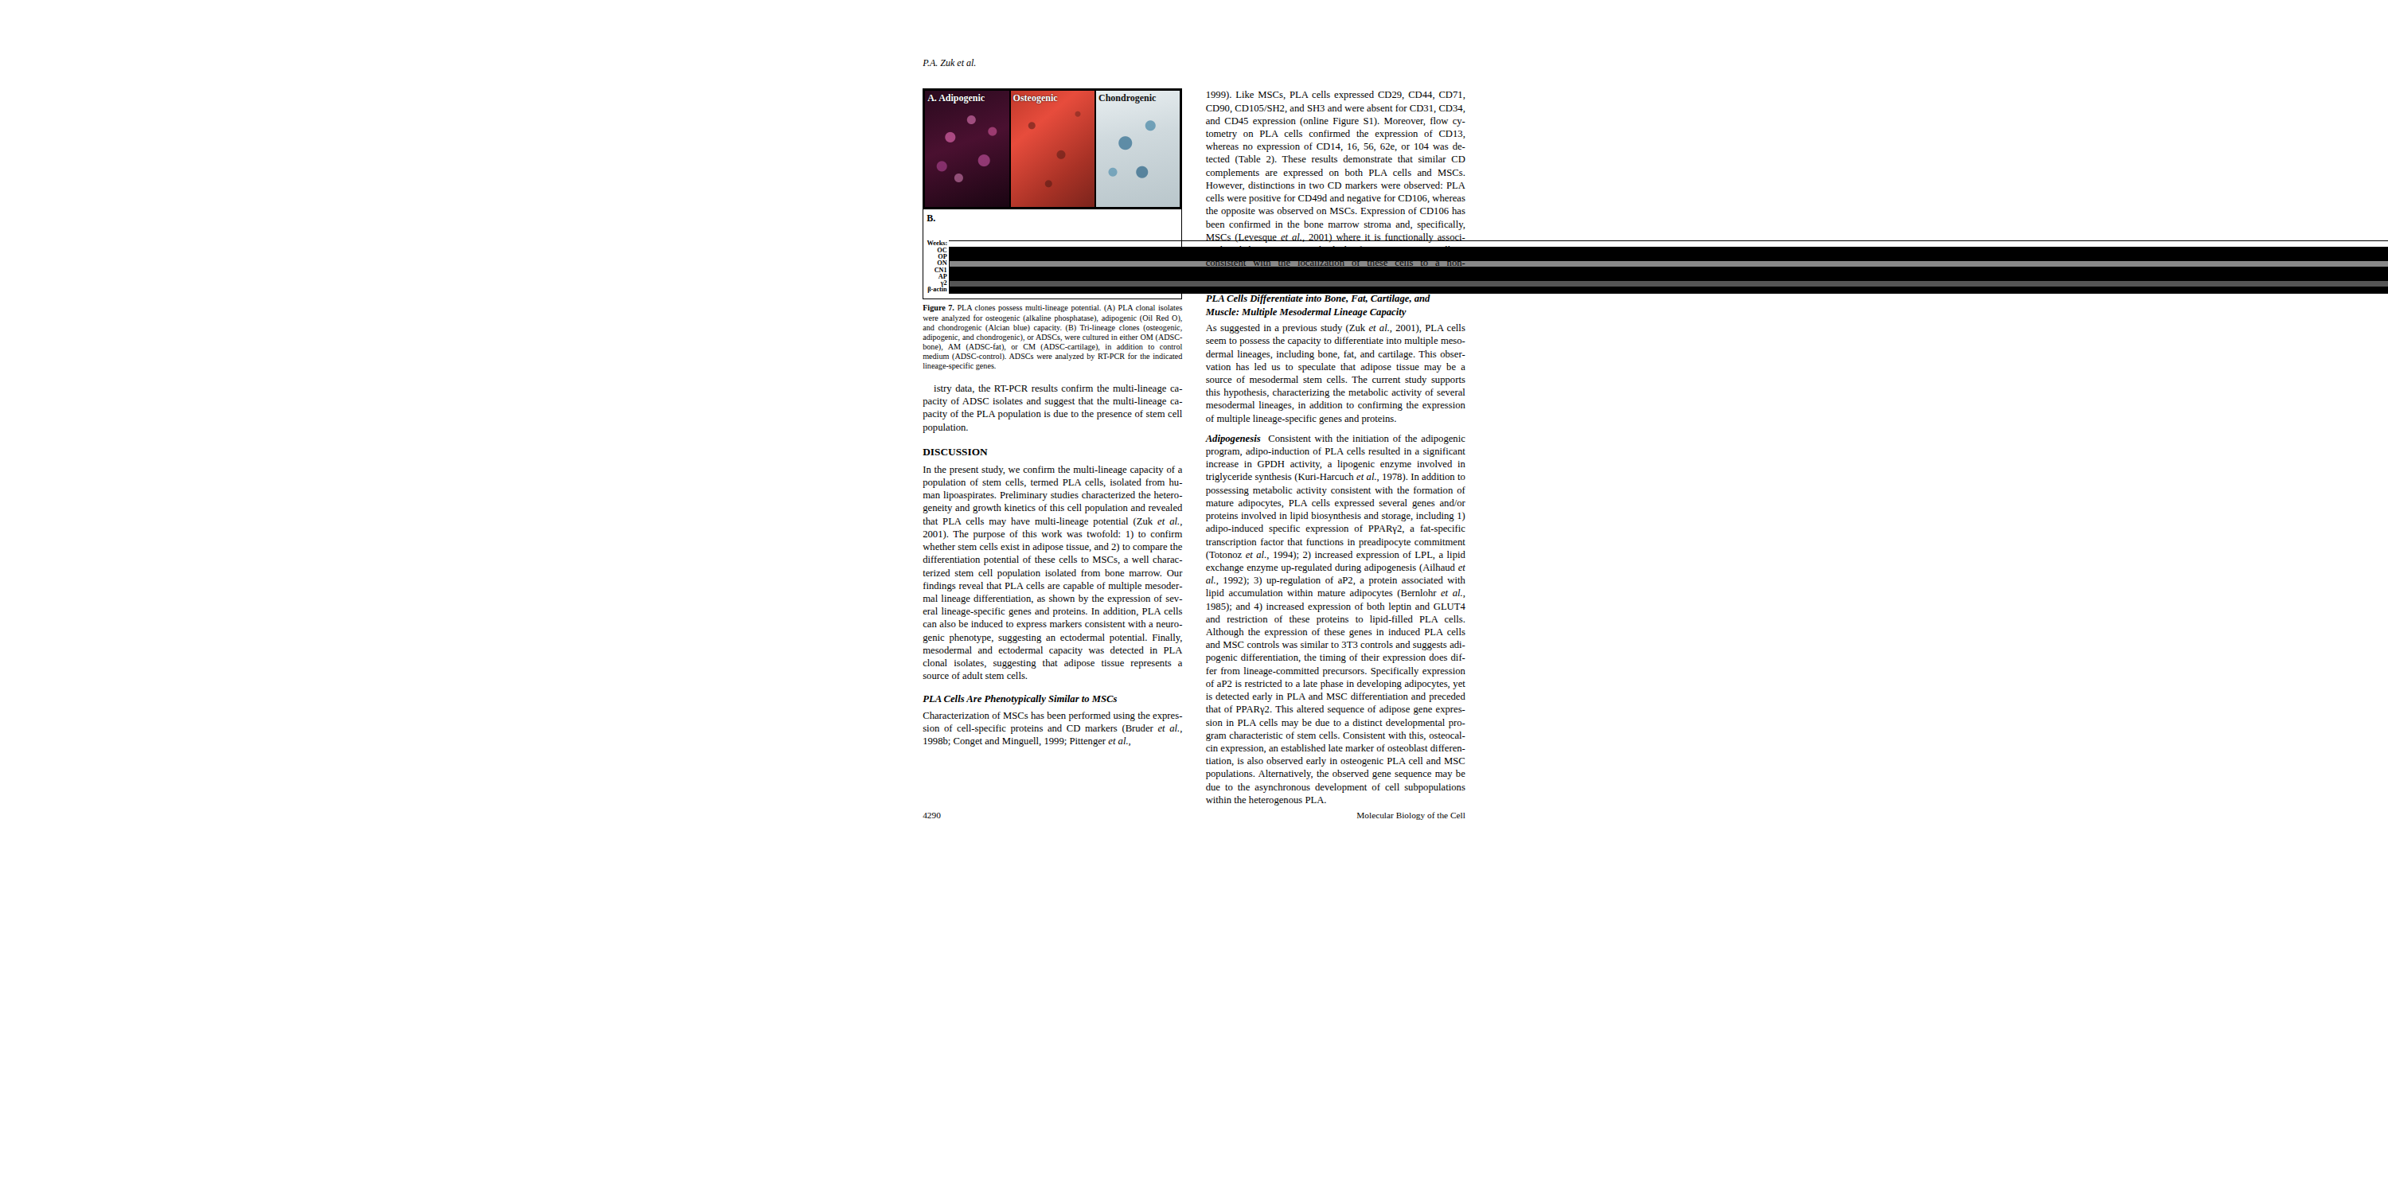P.A. Zuk et al.
A. Adipogenic
Osteogenic
Chondrogenic
B.
| | ADSC/ Bone | | ADSC/ Con |
| Weeks: | 2 | 3 | 4 | | 2 |
| OC | | | | | |
| OP | | | | | |
| ON | | | | | |
| CN1 | | | | | |
| AP | | | | | |
| γ 2 | | | | | |
| β-actin | | | | | |
| | ADSC/ Fat | | ADSC/ Con |
| | 2 | 4 | | 2 |
| aP2 | | | | |
| LPL | | | | |
| PPAR γ 2 | | | | |
| OC | | | | |
| β-actin | | | | |
| | ADSC/ Cart | | ADSC/ Con |
| | 2 | | 2 |
| CN2 | | | |
| PG | | | |
| CN10 | | | |
| Dec | | | |
| BG | | | |
| OC | | | |
| β-actin | | | |
Figure 7. PLA clones possess multi-lineage potential. (A) PLA clonal isolates were analyzed for osteogenic (alkaline phosphatase), adipogenic (Oil Red O), and chondrogenic (Alcian blue) capacity. (B) Tri-lineage clones (osteogenic, adipogenic, and chondrogenic), or ADSCs, were cultured in either OM (ADSC-bone), AM (ADSC-fat), or CM (ADSC-cartilage), in addition to control medium (ADSC-control). ADSCs were analyzed by RT-PCR for the indicated lineage-specific genes.
istry data, the RT-PCR results confirm the multi-lineage capacity of ADSC isolates and suggest that the multi-lineage capacity of the PLA population is due to the presence of stem cell population.
DISCUSSION
In the present study, we confirm the multi-lineage capacity of a population of stem cells, termed PLA cells, isolated from human lipoaspirates. Preliminary studies characterized the heterogeneity and growth kinetics of this cell population and revealed that PLA cells may have multi-lineage potential (Zuk et al., 2001). The purpose of this work was twofold: 1) to confirm whether stem cells exist in adipose tissue, and 2) to compare the differentiation potential of these cells to MSCs, a well characterized stem cell population isolated from bone marrow. Our findings reveal that PLA cells are capable of multiple mesodermal lineage differentiation, as shown by the expression of several lineage-specific genes and proteins. In addition, PLA cells can also be induced to express markers consistent with a neurogenic phenotype, suggesting an ectodermal potential. Finally, mesodermal and ectodermal capacity was detected in PLA clonal isolates, suggesting that adipose tissue represents a source of adult stem cells.
PLA Cells Are Phenotypically Similar to MSCs
Characterization of MSCs has been performed using the expression of cell-specific proteins and CD markers (Bruder et al., 1998b; Conget and Minguell, 1999; Pittenger et al.,
1999). Like MSCs, PLA cells expressed CD29, CD44, CD71, CD90, CD105/SH2, and SH3 and were absent for CD31, CD34, and CD45 expression (online Figure S1). Moreover, flow cytometry on PLA cells confirmed the expression of CD13, whereas no expression of CD14, 16, 56, 62e, or 104 was detected (Table 2). These results demonstrate that similar CD complements are expressed on both PLA cells and MSCs. However, distinctions in two CD markers were observed: PLA cells were positive for CD49d and negative for CD106, whereas the opposite was observed on MSCs. Expression of CD106 has been confirmed in the bone marrow stroma and, specifically, MSCs (Levesque et al., 2001) where it is functionally associated with hematopoiesis. The lack of CD106 on PLA cells is consistent with the localization of these cells to a non-hematopoietic tissue.
PLA Cells Differentiate into Bone, Fat, Cartilage, and Muscle: Multiple Mesodermal Lineage Capacity
As suggested in a previous study (Zuk et al., 2001), PLA cells seem to possess the capacity to differentiate into multiple mesodermal lineages, including bone, fat, and cartilage. This observation has led us to speculate that adipose tissue may be a source of mesodermal stem cells. The current study supports this hypothesis, characterizing the metabolic activity of several mesodermal lineages, in addition to confirming the expression of multiple lineage-specific genes and proteins.
Adipogenesis Consistent with the initiation of the adipogenic program, adipo-induction of PLA cells resulted in a significant increase in GPDH activity, a lipogenic enzyme involved in triglyceride synthesis (Kuri-Harcuch et al., 1978). In addition to possessing metabolic activity consistent with the formation of mature adipocytes, PLA cells expressed several genes and/or proteins involved in lipid biosynthesis and storage, including 1) adipo-induced specific expression of PPARγ2, a fat-specific transcription factor that functions in preadipocyte commitment (Totonoz et al., 1994); 2) increased expression of LPL, a lipid exchange enzyme up-regulated during adipogenesis (Ailhaud et al., 1992); 3) up-regulation of aP2, a protein associated with lipid accumulation within mature adipocytes (Bernlohr et al., 1985); and 4) increased expression of both leptin and GLUT4 and restriction of these proteins to lipid-filled PLA cells. Although the expression of these genes in induced PLA cells and MSC controls was similar to 3T3 controls and suggests adipogenic differentiation, the timing of their expression does differ from lineage-committed precursors. Specifically expression of aP2 is restricted to a late phase in developing adipocytes, yet is detected early in PLA and MSC differentiation and preceded that of PPARγ2. This altered sequence of adipose gene expression in PLA cells may be due to a distinct developmental program characteristic of stem cells. Consistent with this, osteocalcin expression, an established late marker of osteoblast differentiation, is also observed early in osteogenic PLA cell and MSC populations. Alternatively, the observed gene sequence may be due to the asynchronous development of cell subpopulations within the heterogenous PLA.
4290
Molecular Biology of the Cell